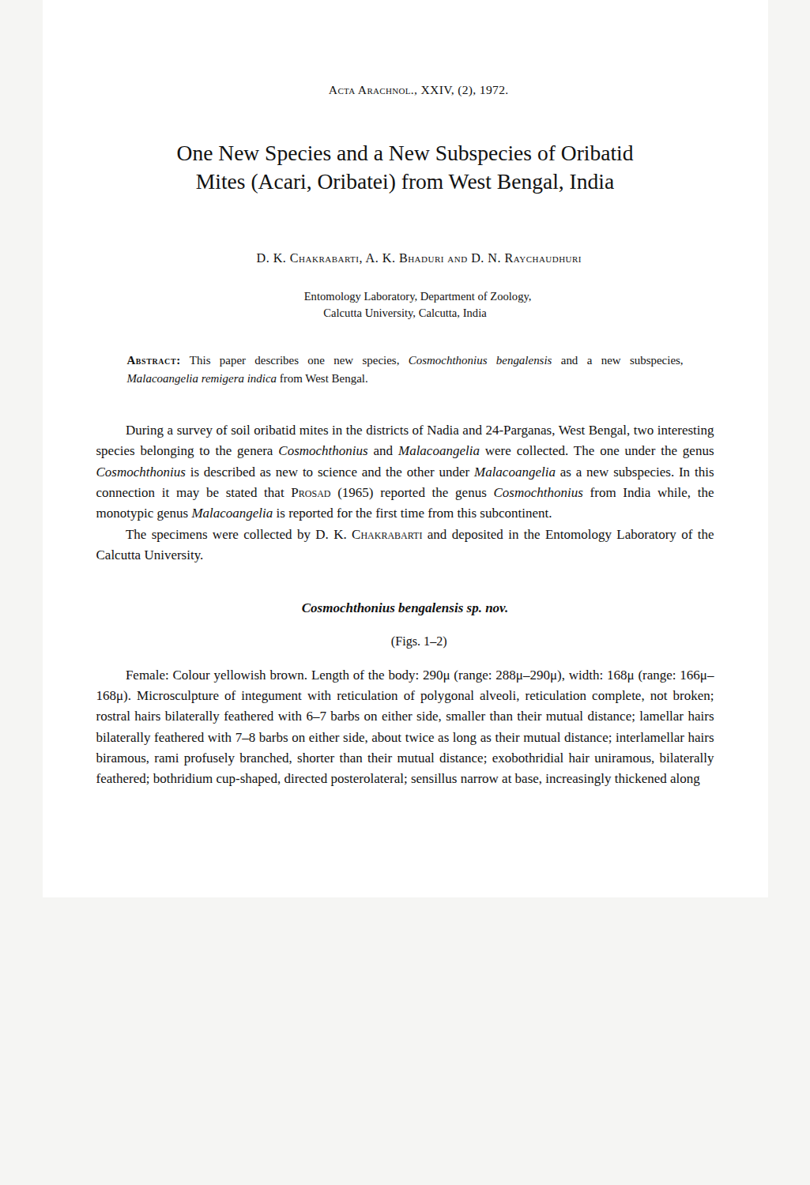Acta Arachnol., XXIV, (2), 1972.
One New Species and a New Subspecies of Oribatid
Mites (Acari, Oribatei) from West Bengal, India
D. K. Chakrabarti, A. K. Bhaduri and D. N. Raychaudhuri
Entomology Laboratory, Department of Zoology,
Calcutta University, Calcutta, India
Abstract: This paper describes one new species, Cosmochthonius bengalensis and a new subspecies, Malacoangelia remigera indica from West Bengal.
During a survey of soil oribatid mites in the districts of Nadia and 24-Parganas, West Bengal, two interesting species belonging to the genera Cosmochthonius and Malacoangelia were collected. The one under the genus Cosmochthonius is described as new to science and the other under Malacoangelia as a new subspecies. In this connection it may be stated that Prosad (1965) reported the genus Cosmochthonius from India while, the monotypic genus Malacoangelia is reported for the first time from this subcontinent.
The specimens were collected by D. K. Chakrabarti and deposited in the Entomology Laboratory of the Calcutta University.
Cosmochthonius bengalensis sp. nov.
(Figs. 1–2)
Female: Colour yellowish brown. Length of the body: 290μ (range: 288μ–290μ), width: 168μ (range: 166μ–168μ). Microsculpture of integument with reticulation of polygonal alveoli, reticulation complete, not broken; rostral hairs bilaterally feathered with 6–7 barbs on either side, smaller than their mutual distance; lamellar hairs bilaterally feathered with 7–8 barbs on either side, about twice as long as their mutual distance; interlamellar hairs biramous, rami profusely branched, shorter than their mutual distance; exobothridial hair uniramous, bilaterally feathered; bothridium cup-shaped, directed posterolateral; sensillus narrow at base, increasingly thickened along